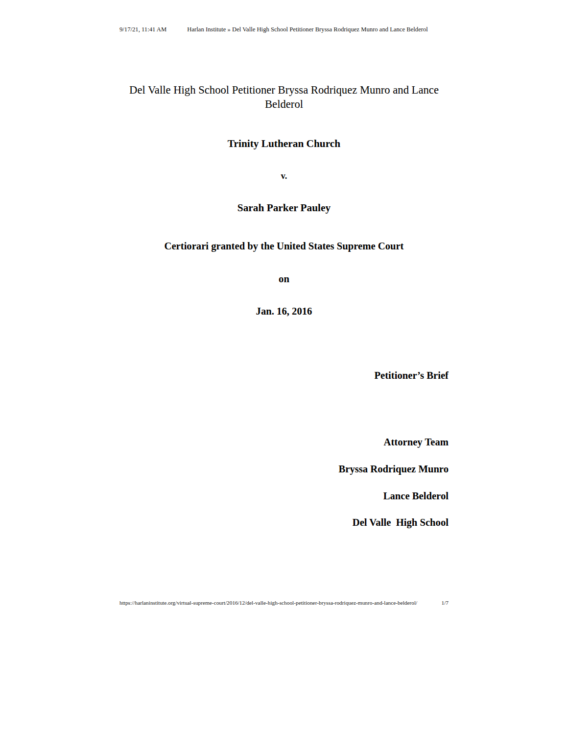9/17/21, 11:41 AM Harlan Institute » Del Valle High School Petitioner Bryssa Rodriquez Munro and Lance Belderol
Del Valle High School Petitioner Bryssa Rodriquez Munro and Lance Belderol
Trinity Lutheran Church
v.
Sarah Parker Pauley
Certiorari granted by the United States Supreme Court
on
Jan. 16, 2016
Petitioner’s Brief
Attorney Team
Bryssa Rodriquez Munro
Lance Belderol
Del Valle High School
https://harlaninstitute.org/virtual-supreme-court/2016/12/del-valle-high-school-petitioner-bryssa-rodriquez-munro-and-lance-belderol/ 1/7